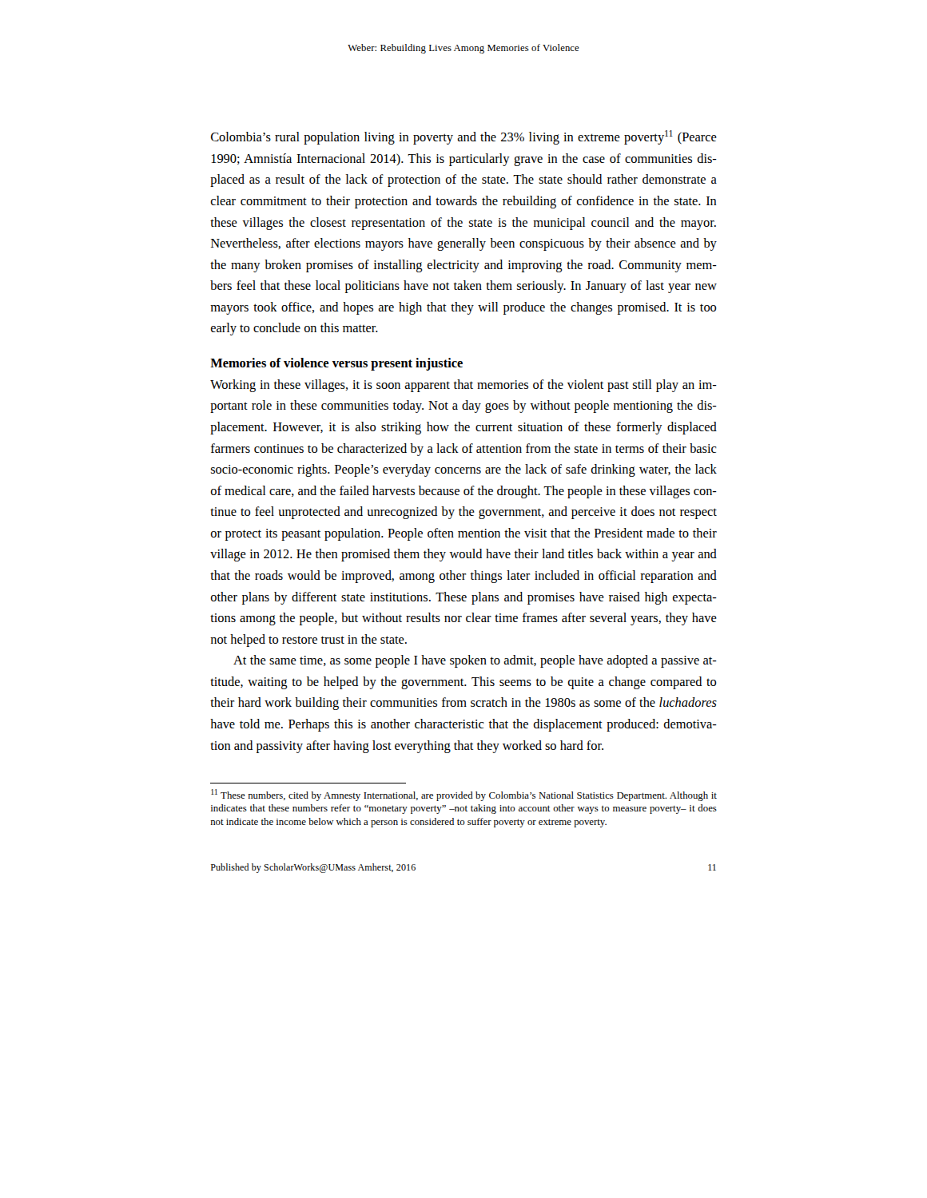Weber: Rebuilding Lives Among Memories of Violence
Colombia’s rural population living in poverty and the 23% living in extreme poverty11 (Pearce 1990; Amnistía Internacional 2014). This is particularly grave in the case of communities displaced as a result of the lack of protection of the state. The state should rather demonstrate a clear commitment to their protection and towards the rebuilding of confidence in the state. In these villages the closest representation of the state is the municipal council and the mayor. Nevertheless, after elections mayors have generally been conspicuous by their absence and by the many broken promises of installing electricity and improving the road. Community members feel that these local politicians have not taken them seriously. In January of last year new mayors took office, and hopes are high that they will produce the changes promised. It is too early to conclude on this matter.
Memories of violence versus present injustice
Working in these villages, it is soon apparent that memories of the violent past still play an important role in these communities today. Not a day goes by without people mentioning the displacement. However, it is also striking how the current situation of these formerly displaced farmers continues to be characterized by a lack of atten­tion from the state in terms of their basic socio-economic rights. People’s everyday concerns are the lack of safe drinking water, the lack of medical care, and the failed harvests because of the drought. The people in these villages continue to feel unpro­tected and unrecognized by the government, and perceive it does not respect or pro­tect its peasant population. People often mention the visit that the President made to their village in 2012. He then promised them they would have their land titles back within a year and that the roads would be improved, among other things later includ­ed in official reparation and other plans by different state institutions. These plans and promises have raised high expectations among the people, but without results nor clear time frames after several years, they have not helped to restore trust in the state.
At the same time, as some people I have spoken to admit, people have adopted a passive attitude, waiting to be helped by the government. This seems to be quite a change compared to their hard work building their communities from scratch in the 1980s as some of the luchadores have told me. Perhaps this is another characteristic that the displacement produced: demotivation and passivity after having lost every­thing that they worked so hard for.
11 These numbers, cited by Amnesty International, are provided by Colombia’s National Statistics Department. Although it indicates that these numbers refer to “monetary poverty” –not taking into account other ways to measure poverty– it does not indicate the income below which a person is considered to suffer poverty or extreme poverty.
Published by ScholarWorks@UMass Amherst, 2016
11